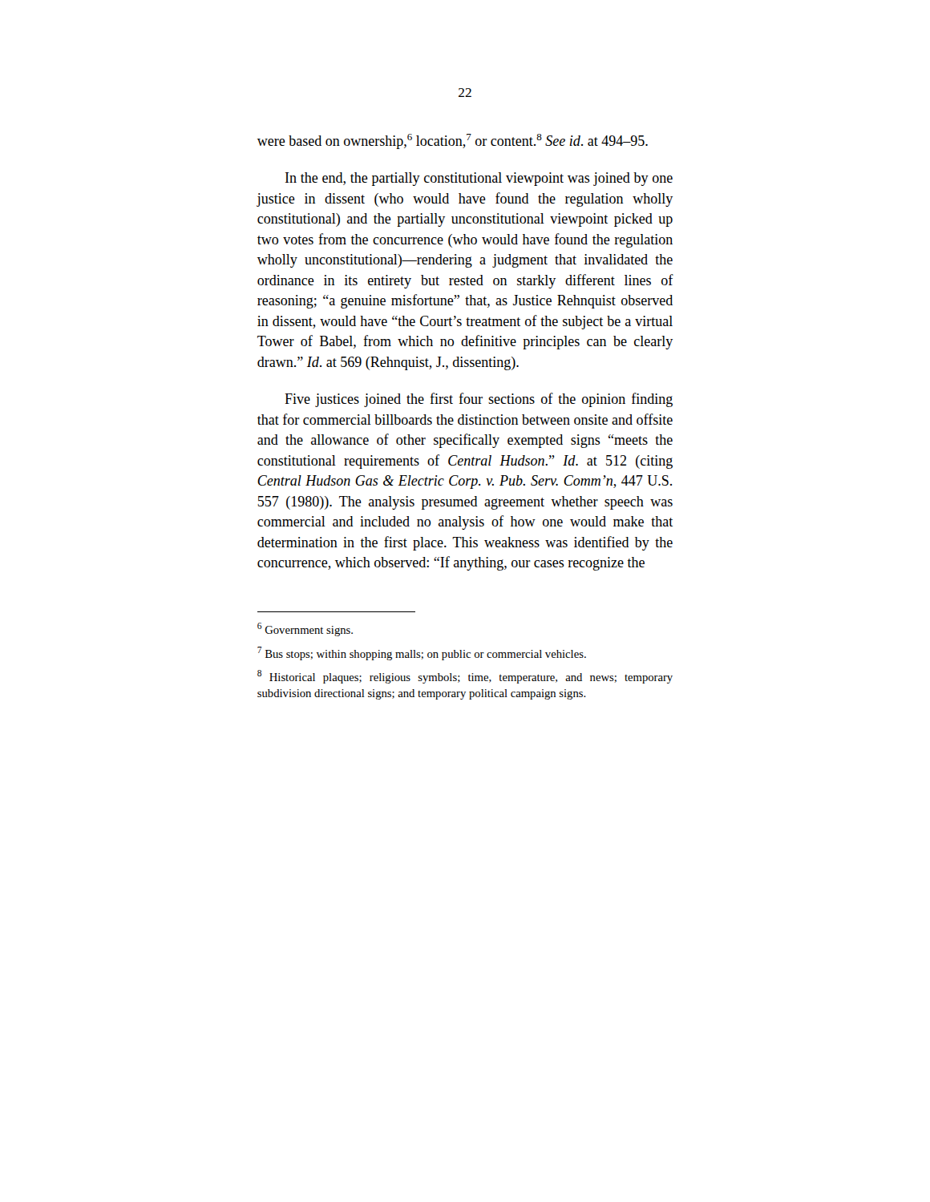22
were based on ownership,6 location,7 or content.8 See id. at 494–95.
In the end, the partially constitutional viewpoint was joined by one justice in dissent (who would have found the regulation wholly constitutional) and the partially unconstitutional viewpoint picked up two votes from the concurrence (who would have found the regulation wholly unconstitutional)—rendering a judgment that invalidated the ordinance in its entirety but rested on starkly different lines of reasoning; “a genuine misfortune” that, as Justice Rehnquist observed in dissent, would have “the Court’s treatment of the subject be a virtual Tower of Babel, from which no definitive principles can be clearly drawn.” Id. at 569 (Rehnquist, J., dissenting).
Five justices joined the first four sections of the opinion finding that for commercial billboards the distinction between onsite and offsite and the allowance of other specifically exempted signs “meets the constitutional requirements of Central Hudson.” Id. at 512 (citing Central Hudson Gas & Electric Corp. v. Pub. Serv. Comm’n, 447 U.S. 557 (1980)). The analysis presumed agreement whether speech was commercial and included no analysis of how one would make that determination in the first place. This weakness was identified by the concurrence, which observed: “If anything, our cases recognize the
6 Government signs.
7 Bus stops; within shopping malls; on public or commercial vehicles.
8 Historical plaques; religious symbols; time, temperature, and news; temporary subdivision directional signs; and temporary political campaign signs.